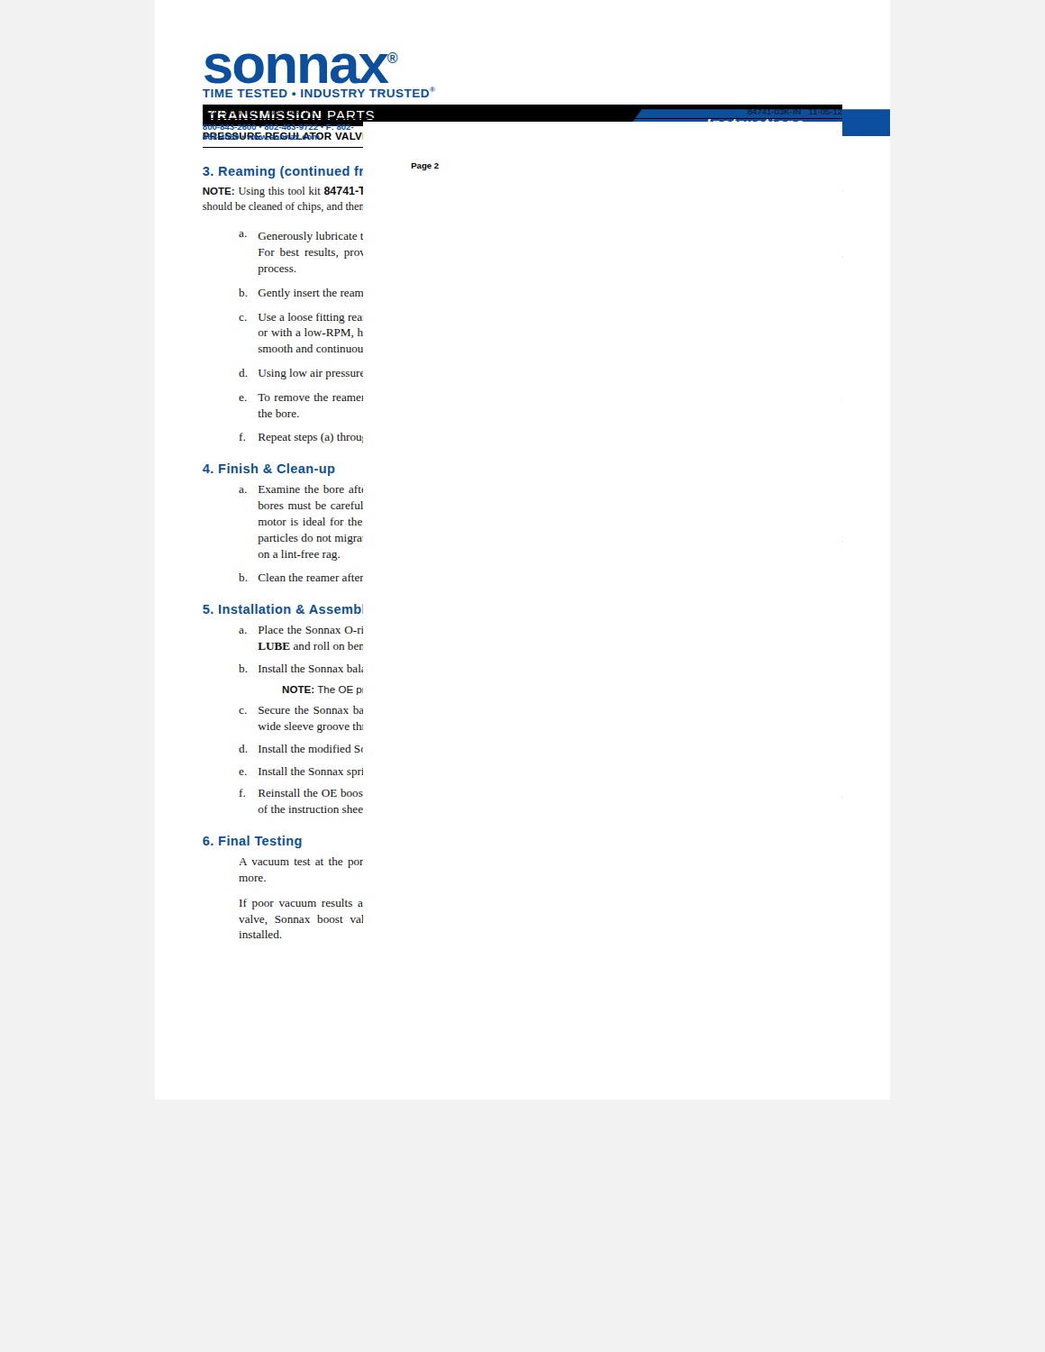sonnax®
TIME TESTED • INDUSTRY TRUSTED®
Instructions
TRANSMISSION PARTS
PRESSURE REGULATOR VALVE KIT 84741-03K, 84741-TL3
3. Reaming (continued from page 1)
NOTE: Using this tool kit 84741-TL3 is a two-reamer process. Use the self-guiding reamer 84741-RM (marked Reamer #1) first. The bore should be cleaned of chips, and then use the self-guiding reamer 84741-RM2 (marked Reamer #2) last.
Generously lubricate the bore and reamer with cutting fluid (i.e. Mobilmet S-122, Lubegard® Bio-Tap, Tap Magic™, etc.). For best results, provide a continuous flow of water-soluble cutting fluid (i.e. Mobilmet S-122) during the reaming process.
Gently insert the reamer into the bore until the cutting tip contacts the first bore to be reamed.
Use a loose fitting reamer socket and a wobble adapter to ream the bore. The reamer can be turned by using a speed handle or with a low-RPM, high-torque air drill regulated to a maximum of 200 RPM. The reaming actions must be clockwise in smooth and continuous motion at 60-200 RPM. Continue reaming until the reamer stop is reached.
Using low air pressure, blow the chips free before removing the reamer.
To remove the reamer, turn clockwise while slowly pulling outward on the reamer. Blow all remaining chips clear from the bore.
Repeat steps (a) through (e) with the second reamer.
4. Finish & Clean-up
Examine the bore after cleaning for surface finish, debris and burrs. Flashing and burrs on the exit side of land and in bores must be carefully removed. A small piece of Scotch-Brite™ material attached to a wire and powered with a drill motor is ideal for the task. Scotch-Brite™ is a very abrasive material and all residual debris must be cleaned to ensure particles do not migrate or remain imbedded into the surface. Post cleaning involves several progressive steps with solvent on a lint-free rag.
Clean the reamer after each use and store in its protective tube.
5. Installation & Assembly
Place the Sonnax O-ring in the narrow groove on the Sonnax balance sleeve. Lubricate with Sonnax Slippery Stick™ O-LUBE and roll on bench to size.
Install the Sonnax balance sleeve and valve with grooved end of sleeve inboard.
NOTE: The OE pressure regulator valve makes a good installation tool.
Secure the Sonnax balance sleeve and valve in the bore with the Sonnax retaining clip. Install this retaining clip in the wide sleeve groove through the balance casting port.
Install the modified Sonnax pressure regulator valve with the spring stem facing outboard.
Install the Sonnax spring.
Reinstall the OE boost assembly, adjuster plug and retaining pin, maintaining proper gap setting as noted at the beginning of the instruction sheet (Figure 1).
Balance
Line Port
(PR Valve)
EPC
(Boost Valve)
Reverse
(Boost Valve)
20 15 10 5 25 30 0 VACUUM
TEST
18"-Hg
Lower Valve Body
6. Final Testing
A vacuum test at the ports indicated holds 18 in-Hg or more.
If poor vacuum results are discovered at the OE boost valve, Sonnax boost valve kit 84741-01K should be installed.
©2012 Sonnax Industries, Inc. 84741-03K-IN 11-05-12
800-843-2600 • 802-463-9722 • F: 802-463-4059 • www.sonnax.com Page 2